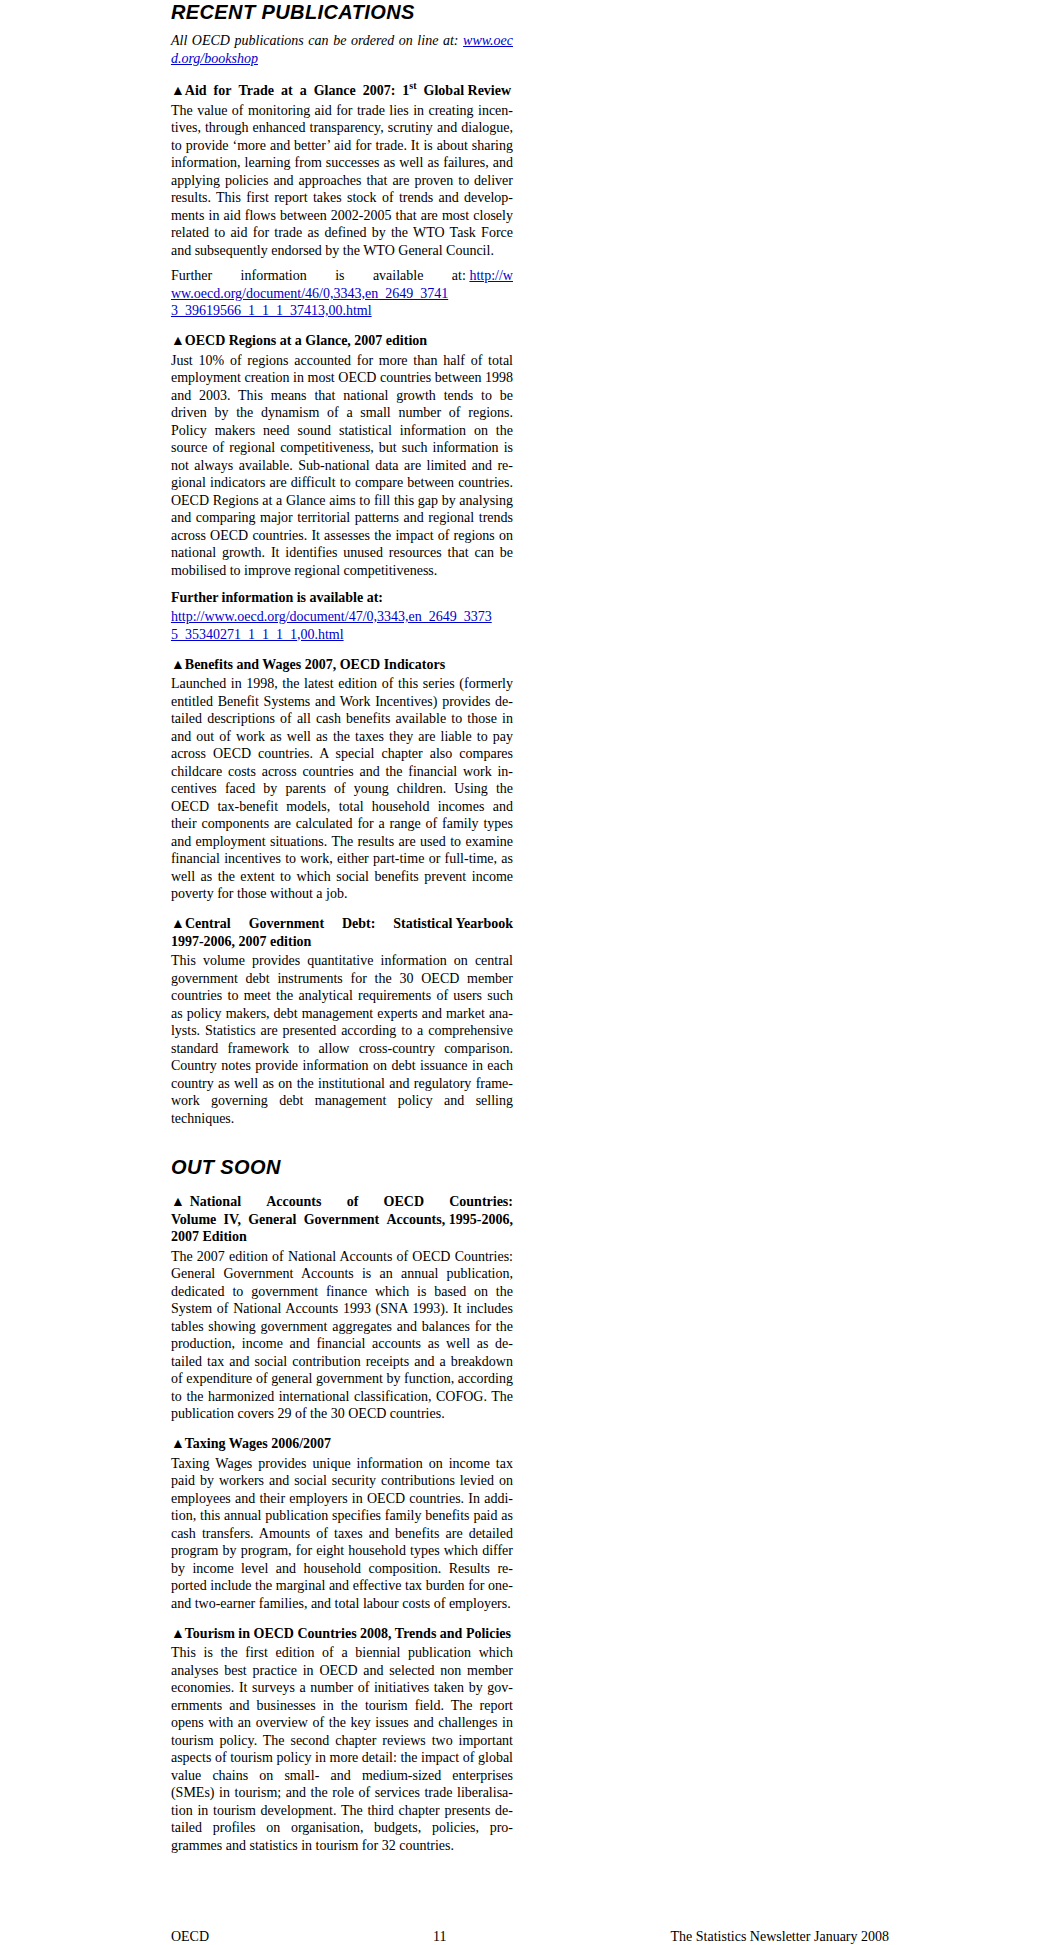RECENT PUBLICATIONS
All OECD publications can be ordered on line at: www.oecd.org/bookshop
▲Aid for Trade at a Glance 2007: 1st Global Review
The value of monitoring aid for trade lies in creating incentives, through enhanced transparency, scrutiny and dialogue, to provide ‘more and better’ aid for trade. It is about sharing information, learning from successes as well as failures, and applying policies and approaches that are proven to deliver results. This first report takes stock of trends and developments in aid flows between 2002-2005 that are most closely related to aid for trade as defined by the WTO Task Force and subsequently endorsed by the WTO General Council.
Further information is available at: http://www.oecd.org/document/46/0,3343,en_2649_3741
3_39619566_1_1_1_37413,00.html
▲OECD Regions at a Glance, 2007 edition
Just 10% of regions accounted for more than half of total employment creation in most OECD countries between 1998 and 2003. This means that national growth tends to be driven by the dynamism of a small number of regions. Policy makers need sound statistical information on the source of regional competitiveness, but such information is not always available. Sub-national data are limited and regional indicators are difficult to compare between countries. OECD Regions at a Glance aims to fill this gap by analysing and comparing major territorial patterns and regional trends across OECD countries. It assesses the impact of regions on national growth. It identifies unused resources that can be mobilised to improve regional competitiveness.
Further information is available at:
http://www.oecd.org/document/47/0,3343,en_2649_3373
5_35340271_1_1_1_1,00.html
▲Benefits and Wages 2007, OECD Indicators
Launched in 1998, the latest edition of this series (formerly entitled Benefit Systems and Work Incentives) provides detailed descriptions of all cash benefits available to those in and out of work as well as the taxes they are liable to pay across OECD countries. A special chapter also compares childcare costs across countries and the financial work incentives faced by parents of young children. Using the OECD tax-benefit models, total household incomes and their components are calculated for a range of family types and employment situations. The results are used to examine financial incentives to work, either part-time or full-time, as well as the extent to which social benefits prevent income poverty for those without a job.
▲Central Government Debt: Statistical Yearbook 1997-2006, 2007 edition
This volume provides quantitative information on central government debt instruments for the 30 OECD member countries to meet the analytical requirements of users such as policy makers, debt management experts and market analysts. Statistics are presented according to a comprehensive standard framework to allow cross-country comparison. Country notes provide information on debt issuance in each country as well as on the institutional and regulatory framework governing debt management policy and selling techniques.
OUT SOON
▲National Accounts of OECD Countries: Volume IV, General Government Accounts, 1995-2006, 2007 Edition
The 2007 edition of National Accounts of OECD Countries: General Government Accounts is an annual publication, dedicated to government finance which is based on the System of National Accounts 1993 (SNA 1993). It includes tables showing government aggregates and balances for the production, income and financial accounts as well as detailed tax and social contribution receipts and a breakdown of expenditure of general government by function, according to the harmonized international classification, COFOG. The publication covers 29 of the 30 OECD countries.
▲Taxing Wages 2006/2007
Taxing Wages provides unique information on income tax paid by workers and social security contributions levied on employees and their employers in OECD countries. In addition, this annual publication specifies family benefits paid as cash transfers. Amounts of taxes and benefits are detailed program by program, for eight household types which differ by income level and household composition. Results reported include the marginal and effective tax burden for one- and two-earner families, and total labour costs of employers.
▲Tourism in OECD Countries 2008, Trends and Policies
This is the first edition of a biennial publication which analyses best practice in OECD and selected non member economies. It surveys a number of initiatives taken by governments and businesses in the tourism field. The report opens with an overview of the key issues and challenges in tourism policy. The second chapter reviews two important aspects of tourism policy in more detail: the impact of global value chains on small- and medium-sized enterprises (SMEs) in tourism; and the role of services trade liberalisation in tourism development. The third chapter presents detailed profiles on organisation, budgets, policies, programmes and statistics in tourism for 32 countries.
OECD
11
The Statistics Newsletter January 2008